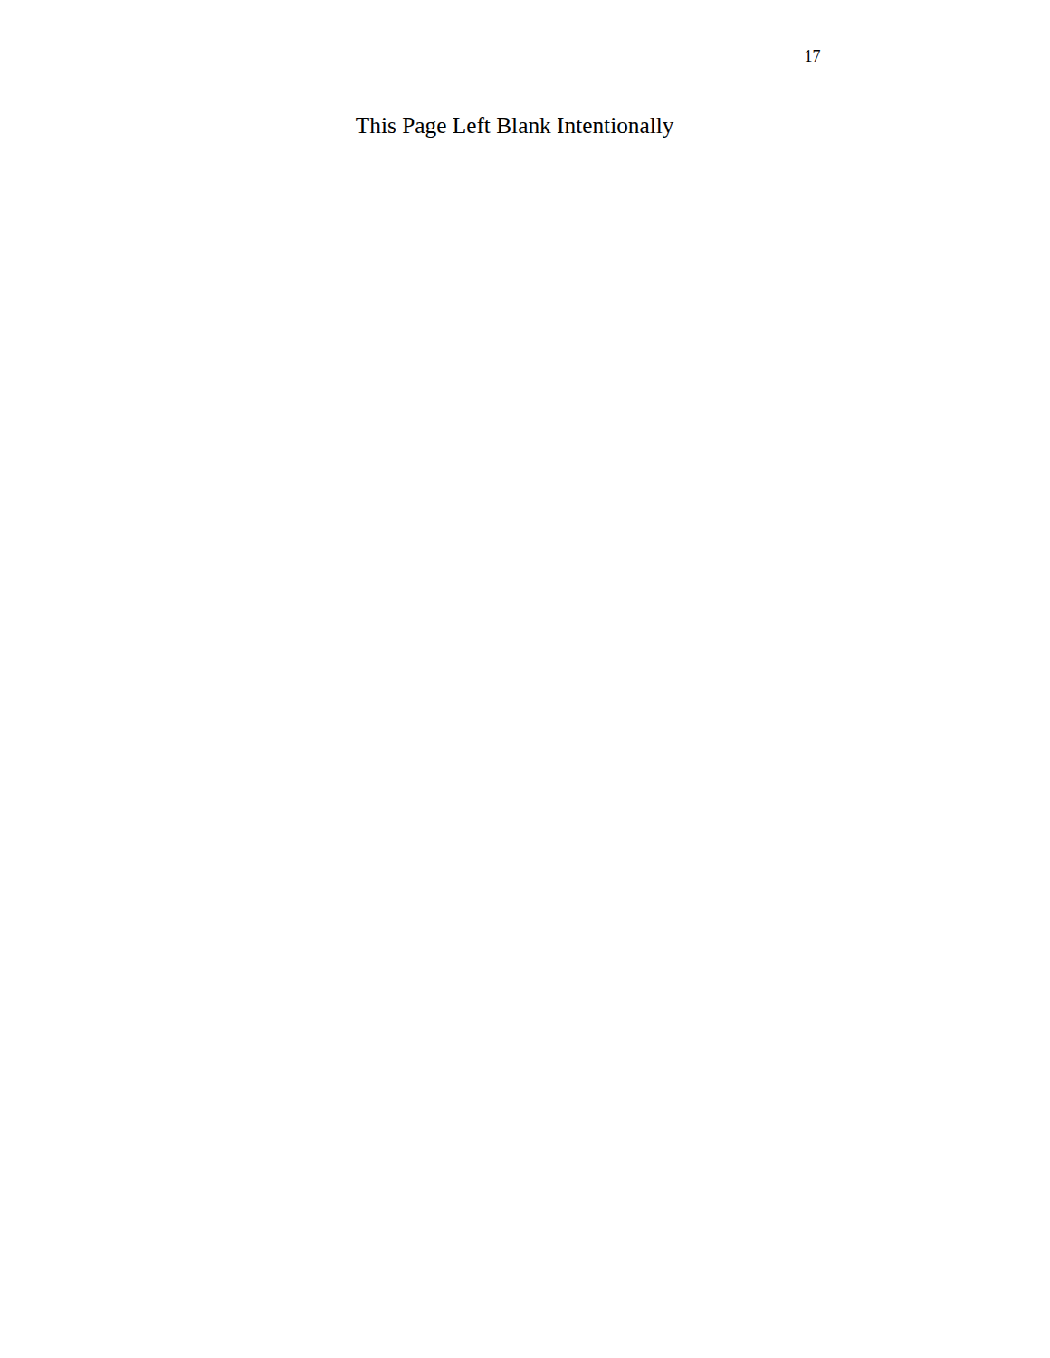17
This Page Left Blank Intentionally